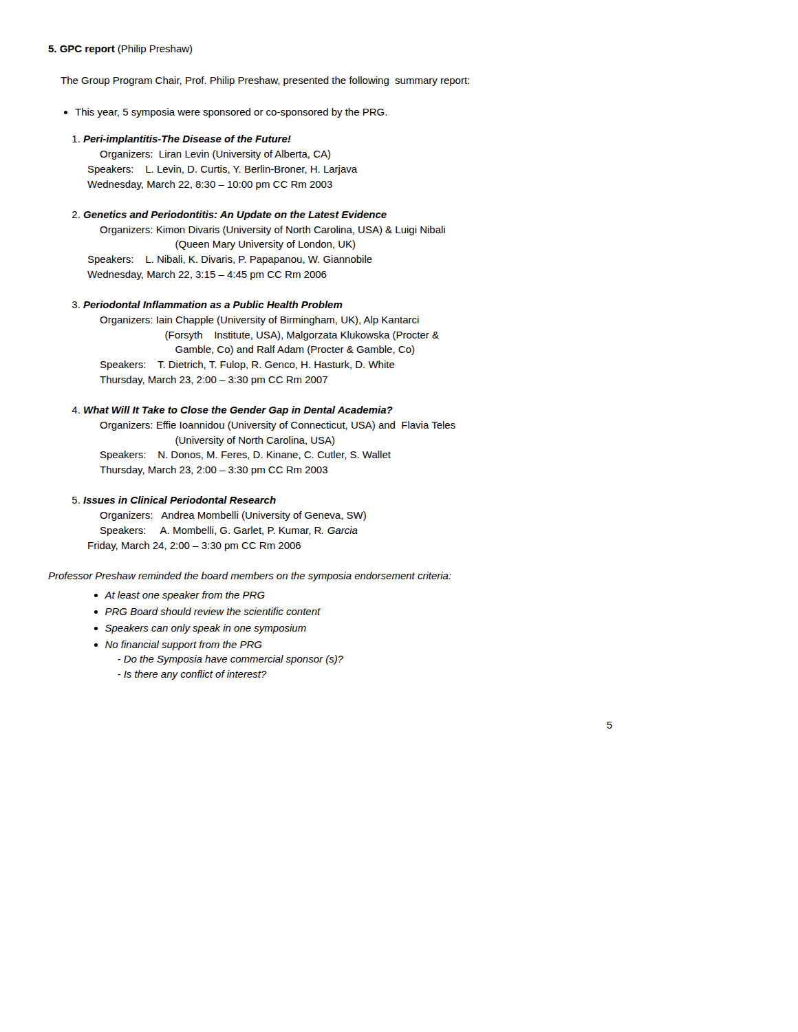5. GPC report (Philip Preshaw)
The Group Program Chair, Prof. Philip Preshaw, presented the following summary report:
This year, 5 symposia were sponsored or co-sponsored by the PRG.
Peri-implantitis-The Disease of the Future!
Organizers: Liran Levin (University of Alberta, CA)
Speakers: L. Levin, D. Curtis, Y. Berlin-Broner, H. Larjava
Wednesday, March 22, 8:30 – 10:00 pm CC Rm 2003
Genetics and Periodontitis: An Update on the Latest Evidence
Organizers: Kimon Divaris (University of North Carolina, USA) & Luigi Nibali
(Queen Mary University of London, UK)
Speakers: L. Nibali, K. Divaris, P. Papapanou, W. Giannobile
Wednesday, March 22, 3:15 – 4:45 pm CC Rm 2006
Periodontal Inflammation as a Public Health Problem
Organizers: Iain Chapple (University of Birmingham, UK), Alp Kantarci
(Forsyth Institute, USA), Malgorzata Klukowska (Procter &
Gamble, Co) and Ralf Adam (Procter & Gamble, Co)
Speakers: T. Dietrich, T. Fulop, R. Genco, H. Hasturk, D. White
Thursday, March 23, 2:00 – 3:30 pm CC Rm 2007
What Will It Take to Close the Gender Gap in Dental Academia?
Organizers: Effie Ioannidou (University of Connecticut, USA) and Flavia Teles
(University of North Carolina, USA)
Speakers: N. Donos, M. Feres, D. Kinane, C. Cutler, S. Wallet
Thursday, March 23, 2:00 – 3:30 pm CC Rm 2003
Issues in Clinical Periodontal Research
Organizers: Andrea Mombelli (University of Geneva, SW)
Speakers: A. Mombelli, G. Garlet, P. Kumar, R. Garcia
Friday, March 24, 2:00 – 3:30 pm CC Rm 2006
Professor Preshaw reminded the board members on the symposia endorsement criteria:
At least one speaker from the PRG
PRG Board should review the scientific content
Speakers can only speak in one symposium
No financial support from the PRG
Do the Symposia have commercial sponsor (s)?
Is there any conflict of interest?
5